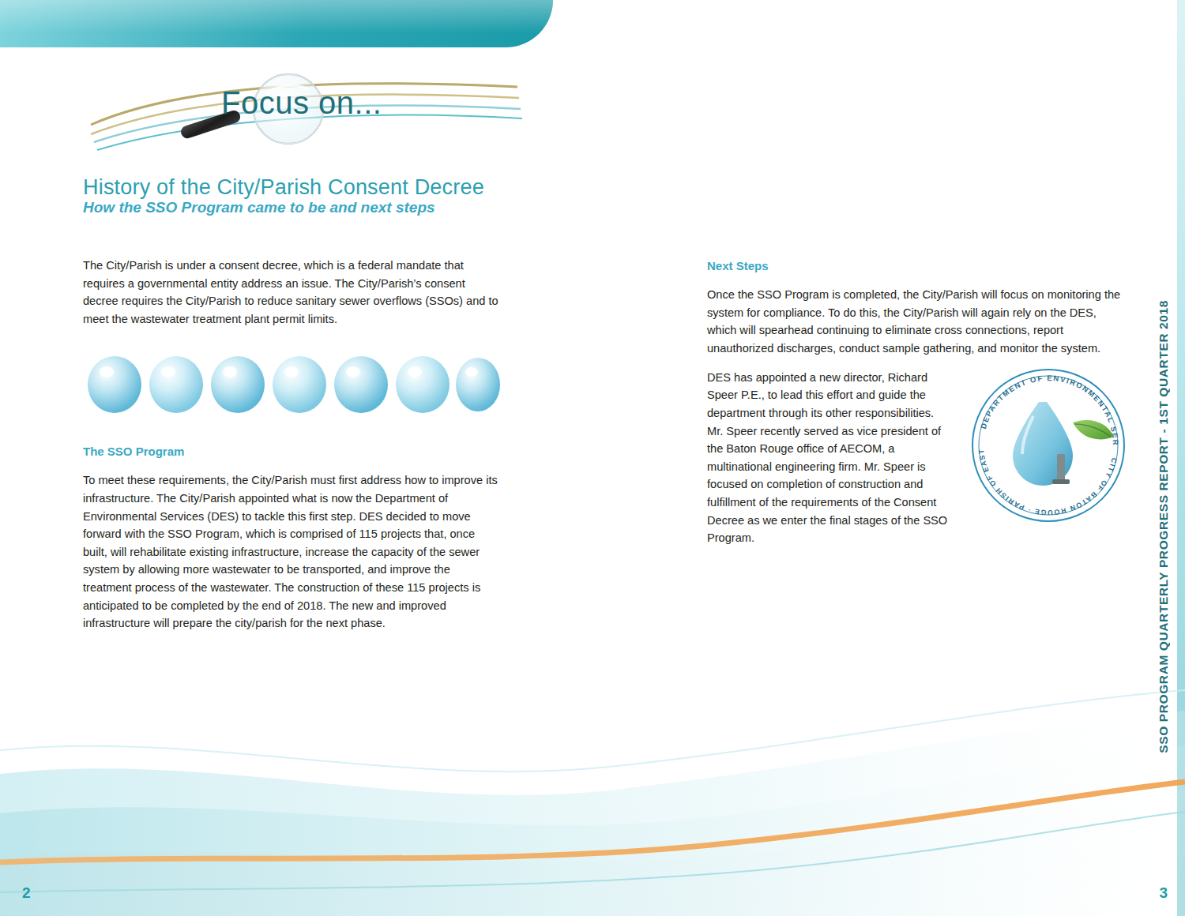Focus on...
History of the City/Parish Consent Decree
How the SSO Program came to be and next steps
The City/Parish is under a consent decree, which is a federal mandate that requires a governmental entity address an issue. The City/Parish’s consent decree requires the City/Parish to reduce sanitary sewer overflows (SSOs) and to meet the wastewater treatment plant permit limits.
The SSO Program
To meet these requirements, the City/Parish must first address how to improve its infrastructure. The City/Parish appointed what is now the Department of Environmental Services (DES) to tackle this first step. DES decided to move forward with the SSO Program, which is comprised of 115 projects that, once built, will rehabilitate existing infrastructure, increase the capacity of the sewer system by allowing more wastewater to be transported, and improve the treatment process of the wastewater. The construction of these 115 projects is anticipated to be completed by the end of 2018. The new and improved infrastructure will prepare the city/parish for the next phase.
Next Steps
Once the SSO Program is completed, the City/Parish will focus on monitoring the system for compliance. To do this, the City/Parish will again rely on the DES, which will spearhead continuing to eliminate cross connections, report unauthorized discharges, conduct sample gathering, and monitor the system.
DEPARTMENT OF ENVIRONMENTAL SERVICES CITY OF BATON ROUGE · PARISH OF EAST BATON ROUGE
DES has appointed a new director, Richard Speer P.E., to lead this effort and guide the department through its other responsibilities. Mr. Speer recently served as vice president of the Baton Rouge office of AECOM, a multinational engineering firm. Mr. Speer is focused on completion of construction and fulfillment of the requirements of the Consent Decree as we enter the final stages of the SSO Program.
SSO PROGRAM QUARTERLY PROGRESS REPORT - 1ST QUARTER 2018
2
3